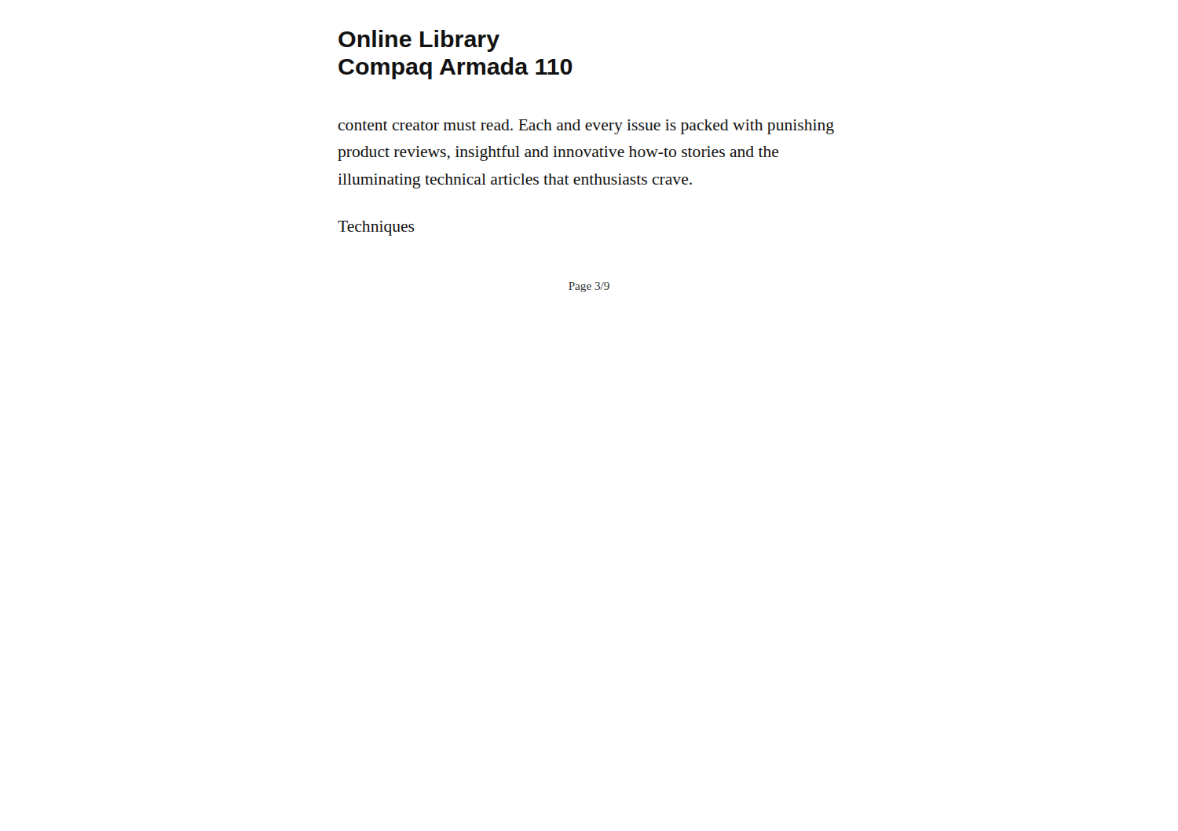Online Library Compaq Armada 110
content creator must read. Each and every issue is packed with punishing product reviews, insightful and innovative how-to stories and the illuminating technical articles that enthusiasts crave.
Techniques
Page 3/9